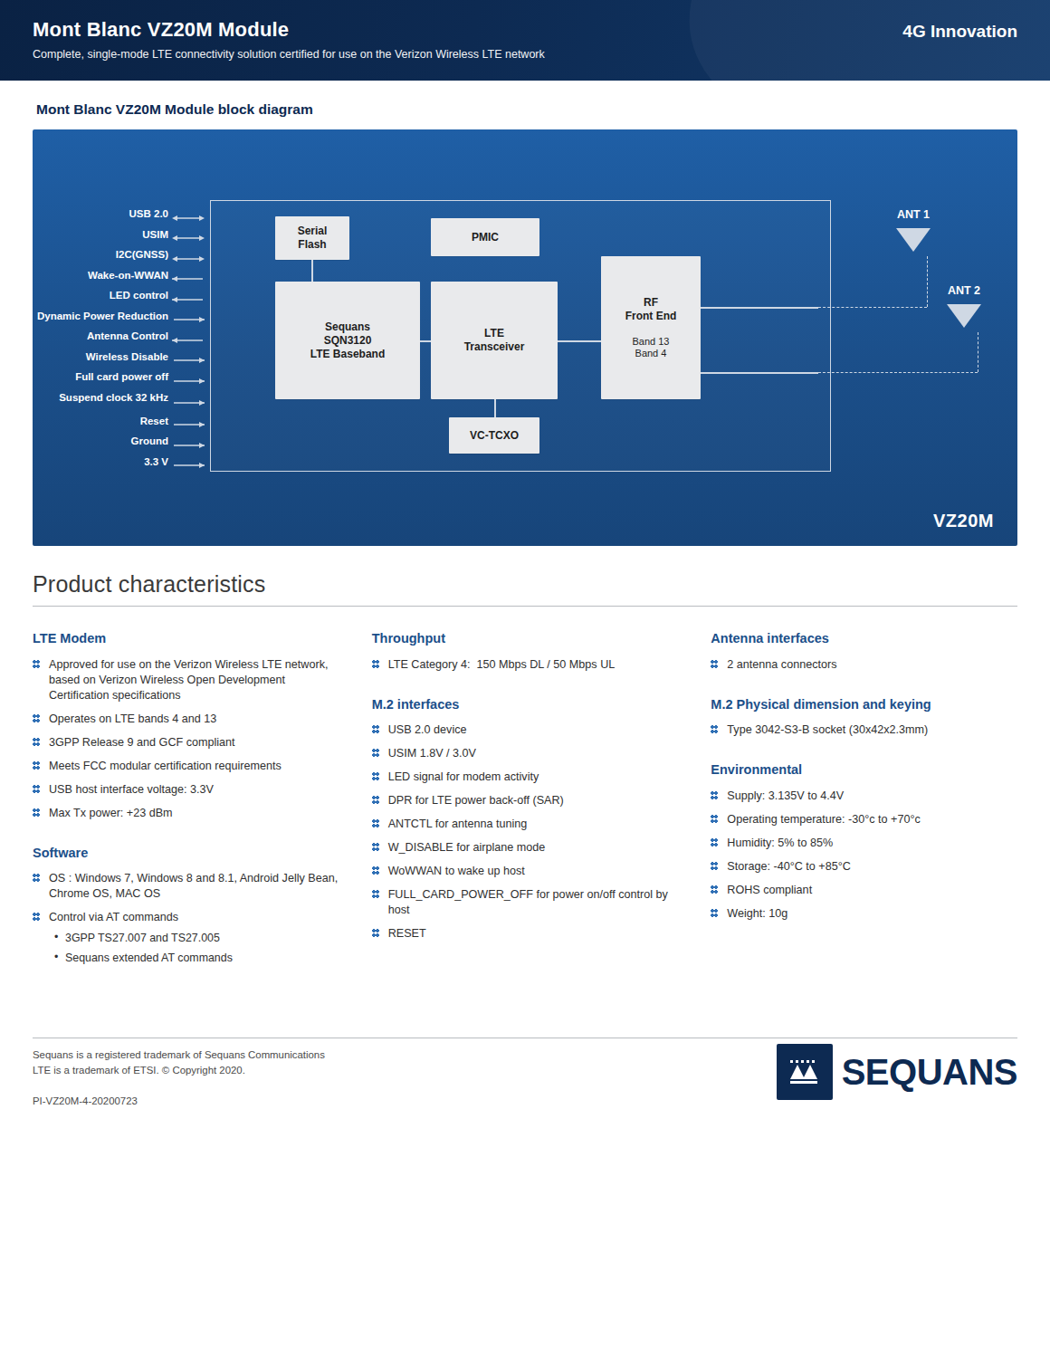4G Innovation
Mont Blanc VZ20M Module
Complete, single-mode LTE connectivity solution certified for use on the Verizon Wireless LTE network
Mont Blanc VZ20M Module block diagram
USB 2.0
USIM
I2C(GNSS)
Wake-on-WWAN
LED control
Dynamic Power Reduction
Antenna Control
Wireless Disable
Full card power off
Suspend clock 32 kHz
Reset
Ground
3.3 V
Serial
Flash
PMIC
Sequans
SQN3120
LTE Baseband
LTE
Transceiver
RF
Front End
Band 13
Band 4
VC-TCXO
ANT 1
ANT 2
VZ20M
Product characteristics
LTE Modem
Approved for use on the Verizon Wireless LTE network, based on Verizon Wireless Open Development Certification specifications
Operates on LTE bands 4 and 13
3GPP Release 9 and GCF compliant
Meets FCC modular certification requirements
USB host interface voltage: 3.3V
Max Tx power: +23 dBm
Software
OS : Windows 7, Windows 8 and 8.1, Android Jelly Bean, Chrome OS, MAC OS
Control via AT commands
3GPP TS27.007 and TS27.005
Sequans extended AT commands
Throughput
LTE Category 4: 150 Mbps DL / 50 Mbps UL
M.2 interfaces
USB 2.0 device
USIM 1.8V / 3.0V
LED signal for modem activity
DPR for LTE power back-off (SAR)
ANTCTL for antenna tuning
W_DISABLE for airplane mode
WoWWAN to wake up host
FULL_CARD_POWER_OFF for power on/off control by host
RESET
Antenna interfaces
2 antenna connectors
M.2 Physical dimension and keying
Type 3042-S3-B socket (30x42x2.3mm)
Environmental
Supply: 3.135V to 4.4V
Operating temperature: -30°c to +70°c
Humidity: 5% to 85%
Storage: -40°C to +85°C
ROHS compliant
Weight: 10g
Sequans is a registered trademark of Sequans Communications
LTE is a trademark of ETSI. © Copyright 2020.
PI-VZ20M-4-20200723
SEQUANS